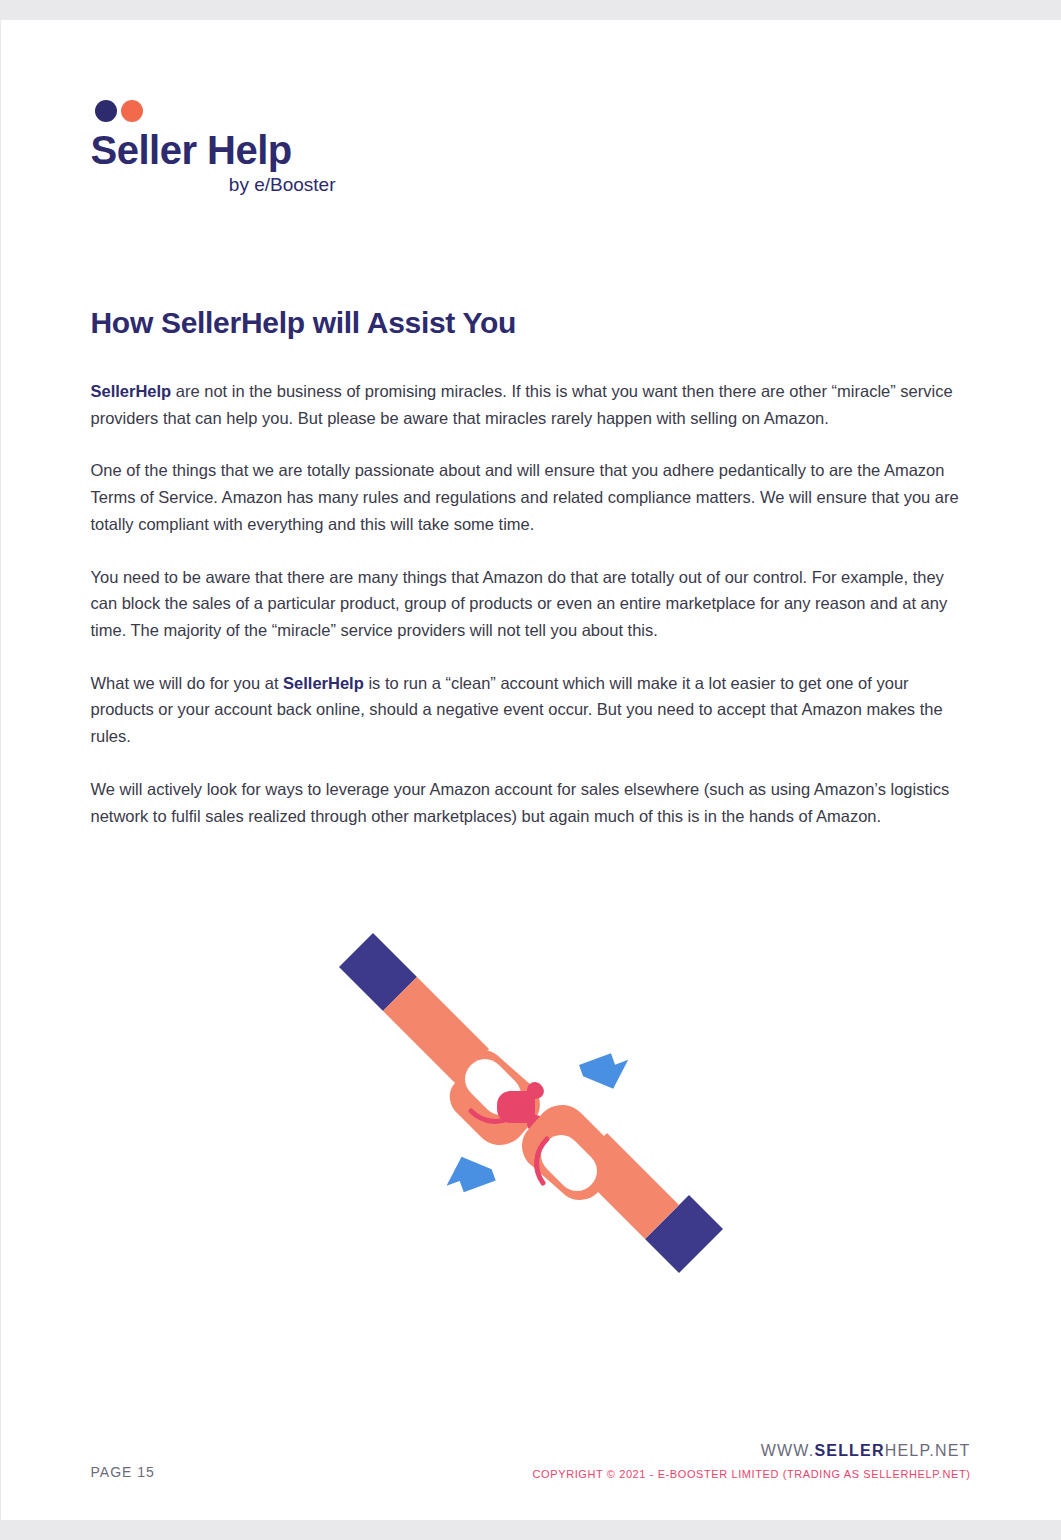Seller Help
by e/Booster
How SellerHelp will Assist You
SellerHelp are not in the business of promising miracles. If this is what you want then there are other “miracle” service providers that can help you. But please be aware that miracles rarely happen with selling on Amazon.
One of the things that we are totally passionate about and will ensure that you adhere pedantically to are the Amazon Terms of Service. Amazon has many rules and regulations and related compliance matters. We will ensure that you are totally compliant with everything and this will take some time.
You need to be aware that there are many things that Amazon do that are totally out of our control. For example, they can block the sales of a particular product, group of products or even an entire marketplace for any reason and at any time. The majority of the “miracle” service providers will not tell you about this.
What we will do for you at SellerHelp is to run a “clean” account which will make it a lot easier to get one of your products or your account back online, should a negative event occur. But you need to accept that Amazon makes the rules.
We will actively look for ways to leverage your Amazon account for sales elsewhere (such as using Amazon’s logistics network to fulfil sales realized through other marketplaces) but again much of this is in the hands of Amazon.
PAGE 15
WWW.SELLERHELP.NET
COPYRIGHT © 2021 - E-BOOSTER LIMITED (TRADING AS SELLERHELP.NET)